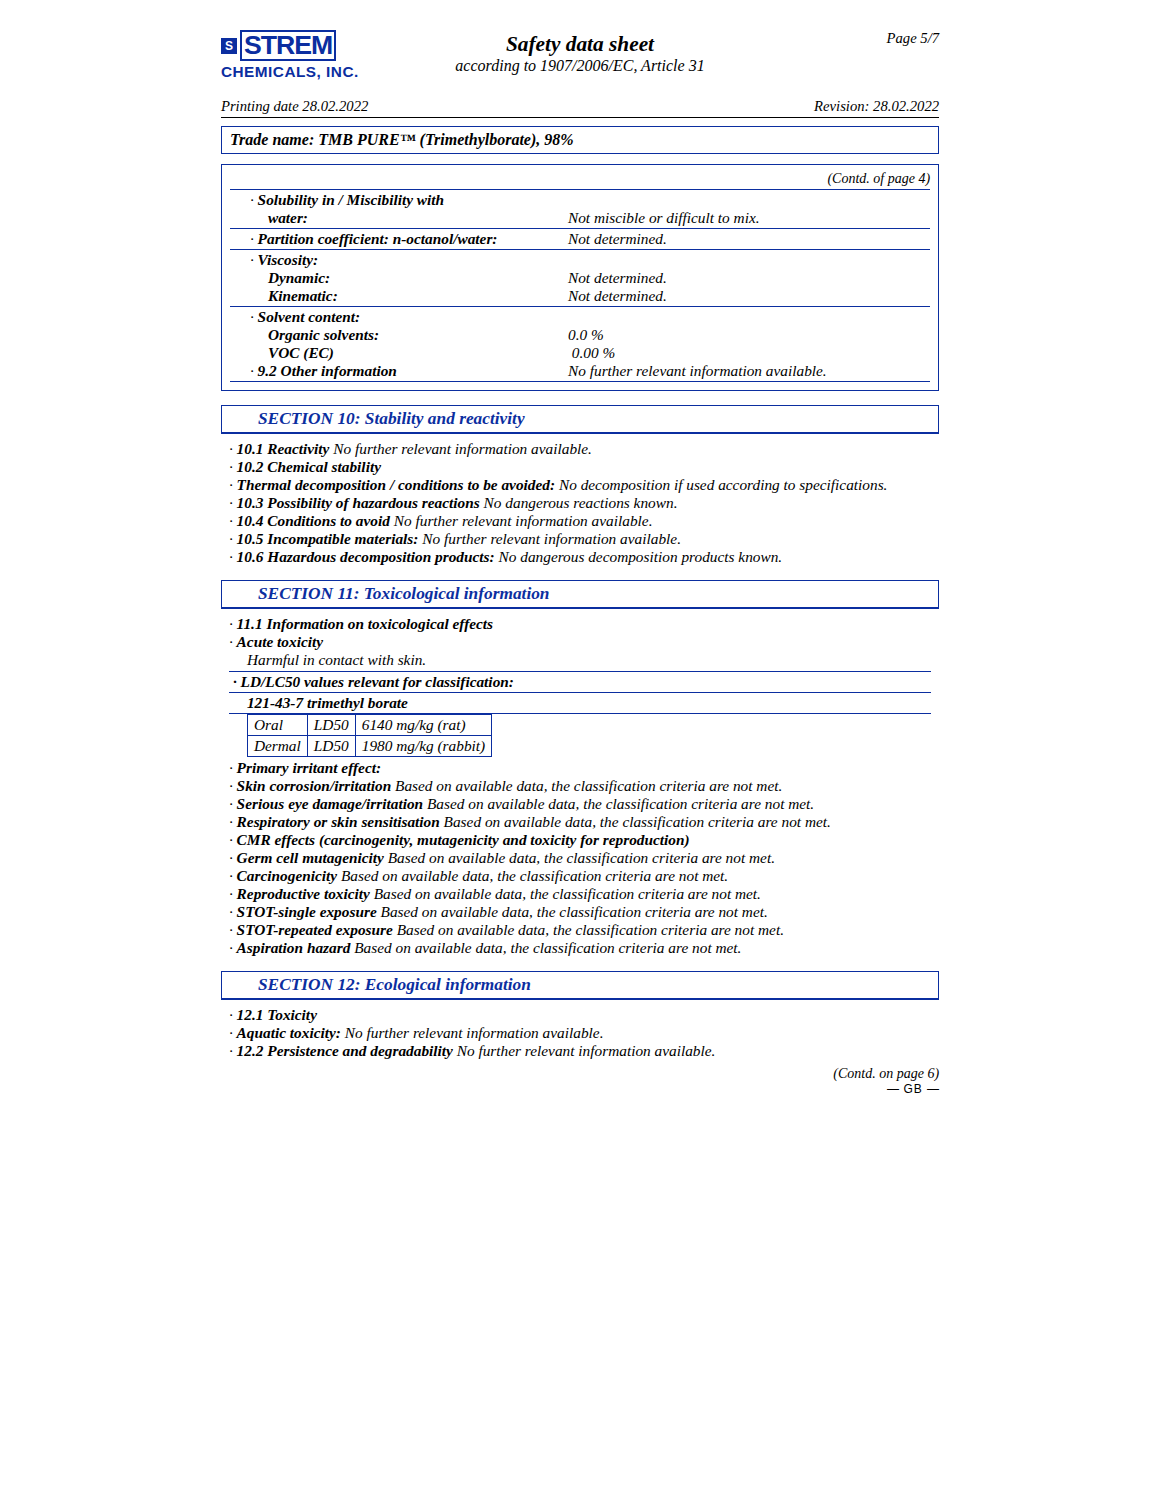SSTREM
CHEMICALS, INC.
Page 5/7
Safety data sheet
according to 1907/2006/EC, Article 31
Printing date 28.02.2022 Revision: 28.02.2022
Trade name: TMB PURE™ (Trimethylborate), 98%
(Contd. of page 4)
| · Solubility in / Miscibility with water: | Not miscible or difficult to mix. |
| · Partition coefficient: n-octanol/water: | Not determined. |
| · Viscosity: Dynamic: Kinematic: | Not determined. Not determined. |
| · Solvent content: Organic solvents: VOC (EC) · 9.2 Other information | 0.0 % 0.00 % No further relevant information available. |
SECTION 10: Stability and reactivity
· 10.1 Reactivity No further relevant information available.
· 10.2 Chemical stability
· Thermal decomposition / conditions to be avoided: No decomposition if used according to specifications.
· 10.3 Possibility of hazardous reactions No dangerous reactions known.
· 10.4 Conditions to avoid No further relevant information available.
· 10.5 Incompatible materials: No further relevant information available.
· 10.6 Hazardous decomposition products: No dangerous decomposition products known.
SECTION 11: Toxicological information
· 11.1 Information on toxicological effects
· Acute toxicity
Harmful in contact with skin.
· LD/LC50 values relevant for classification:
121-43-7 trimethyl borate
| Oral | LD50 | 6140 mg/kg (rat) |
| Dermal | LD50 | 1980 mg/kg (rabbit) |
· Primary irritant effect:
· Skin corrosion/irritation Based on available data, the classification criteria are not met.
· Serious eye damage/irritation Based on available data, the classification criteria are not met.
· Respiratory or skin sensitisation Based on available data, the classification criteria are not met.
· CMR effects (carcinogenity, mutagenicity and toxicity for reproduction)
· Germ cell mutagenicity Based on available data, the classification criteria are not met.
· Carcinogenicity Based on available data, the classification criteria are not met.
· Reproductive toxicity Based on available data, the classification criteria are not met.
· STOT-single exposure Based on available data, the classification criteria are not met.
· STOT-repeated exposure Based on available data, the classification criteria are not met.
· Aspiration hazard Based on available data, the classification criteria are not met.
SECTION 12: Ecological information
· 12.1 Toxicity
· Aquatic toxicity: No further relevant information available.
· 12.2 Persistence and degradability No further relevant information available.
(Contd. on page 6)
— GB —